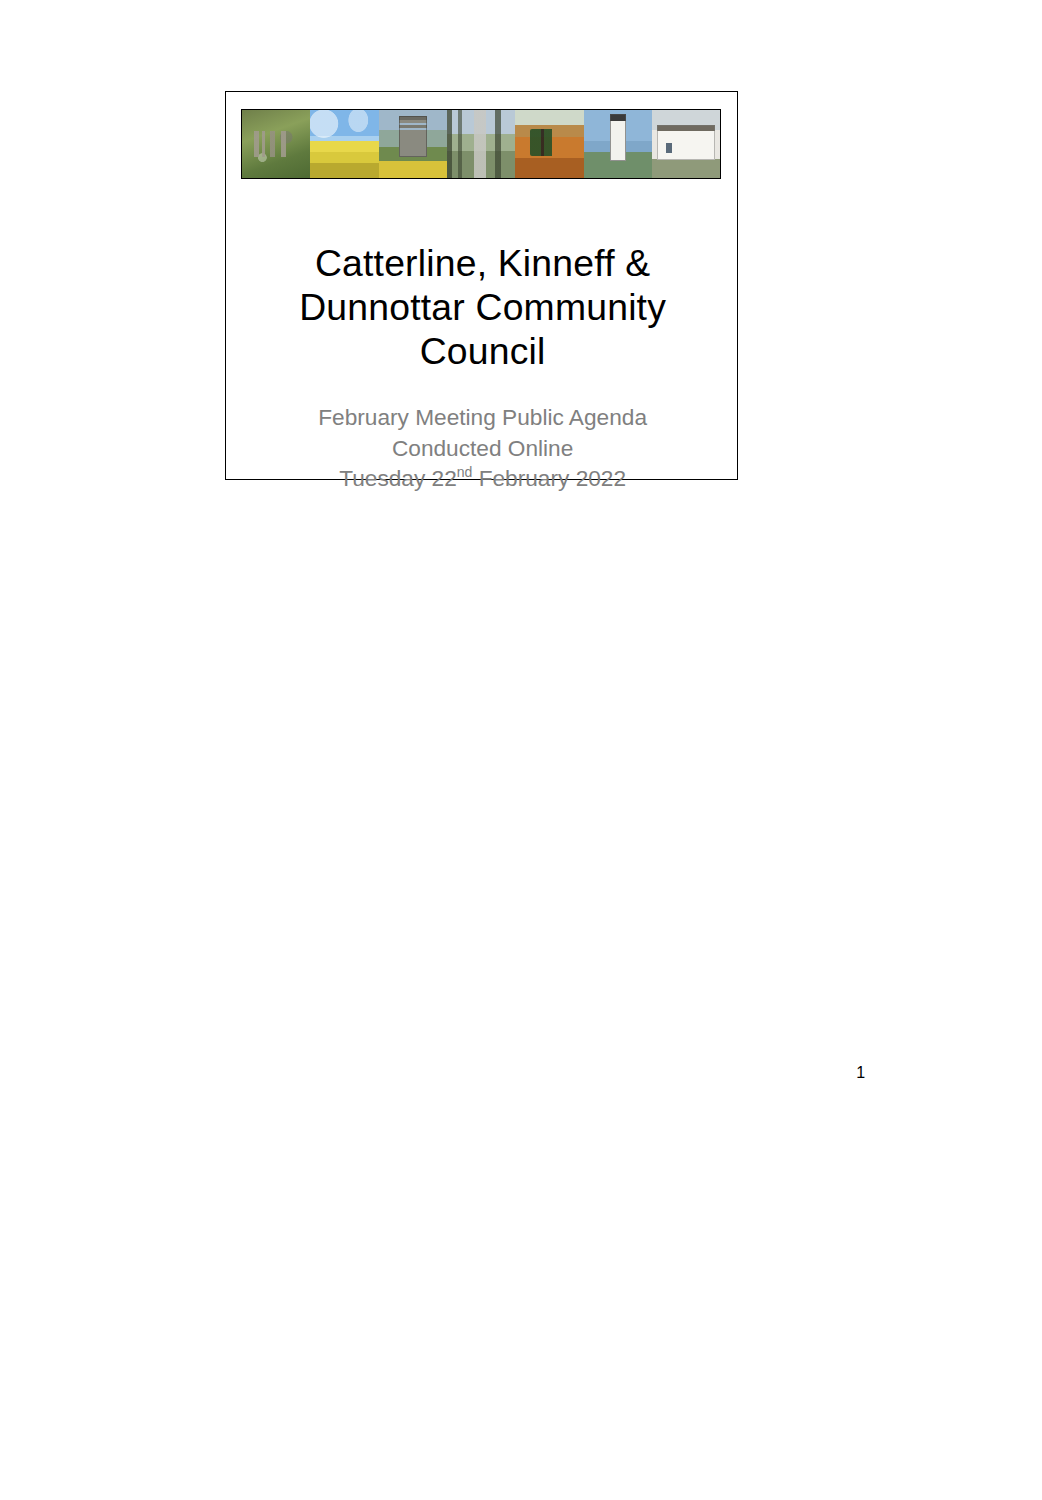Catterline, Kinneff & Dunnottar Community Council
February Meeting Public Agenda
Conducted Online
Tuesday 22nd February 2022
1